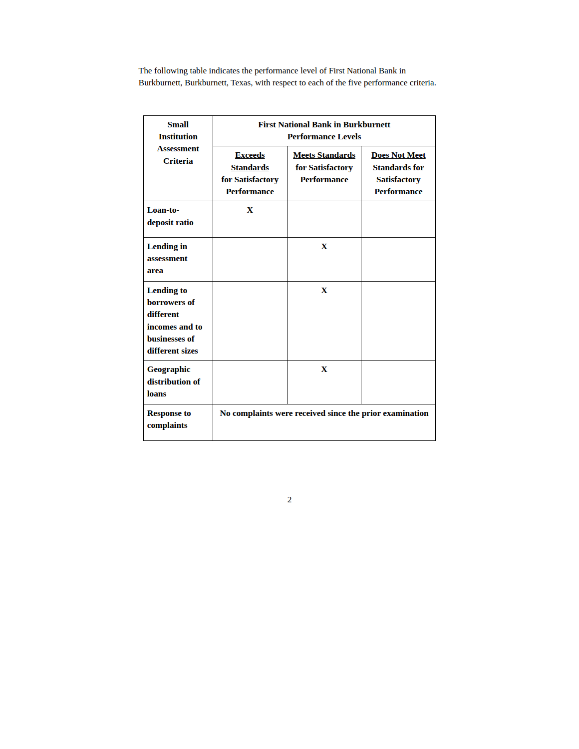The following table indicates the performance level of First National Bank in Burkburnett, Burkburnett, Texas, with respect to each of the five performance criteria.
| Small Institution Assessment Criteria | First National Bank in Burkburnett Performance Levels |
| Exceeds Standards for Satisfactory Performance | Meets Standards for Satisfactory Performance | Does Not Meet Standards for Satisfactory Performance |
| Loan-to- deposit ratio | X | | |
| Lending in assessment area | | X | |
| Lending to borrowers of different incomes and to businesses of different sizes | | X | |
| Geographic distribution of loans | | X | |
| Response to complaints | No complaints were received since the prior examination |
2